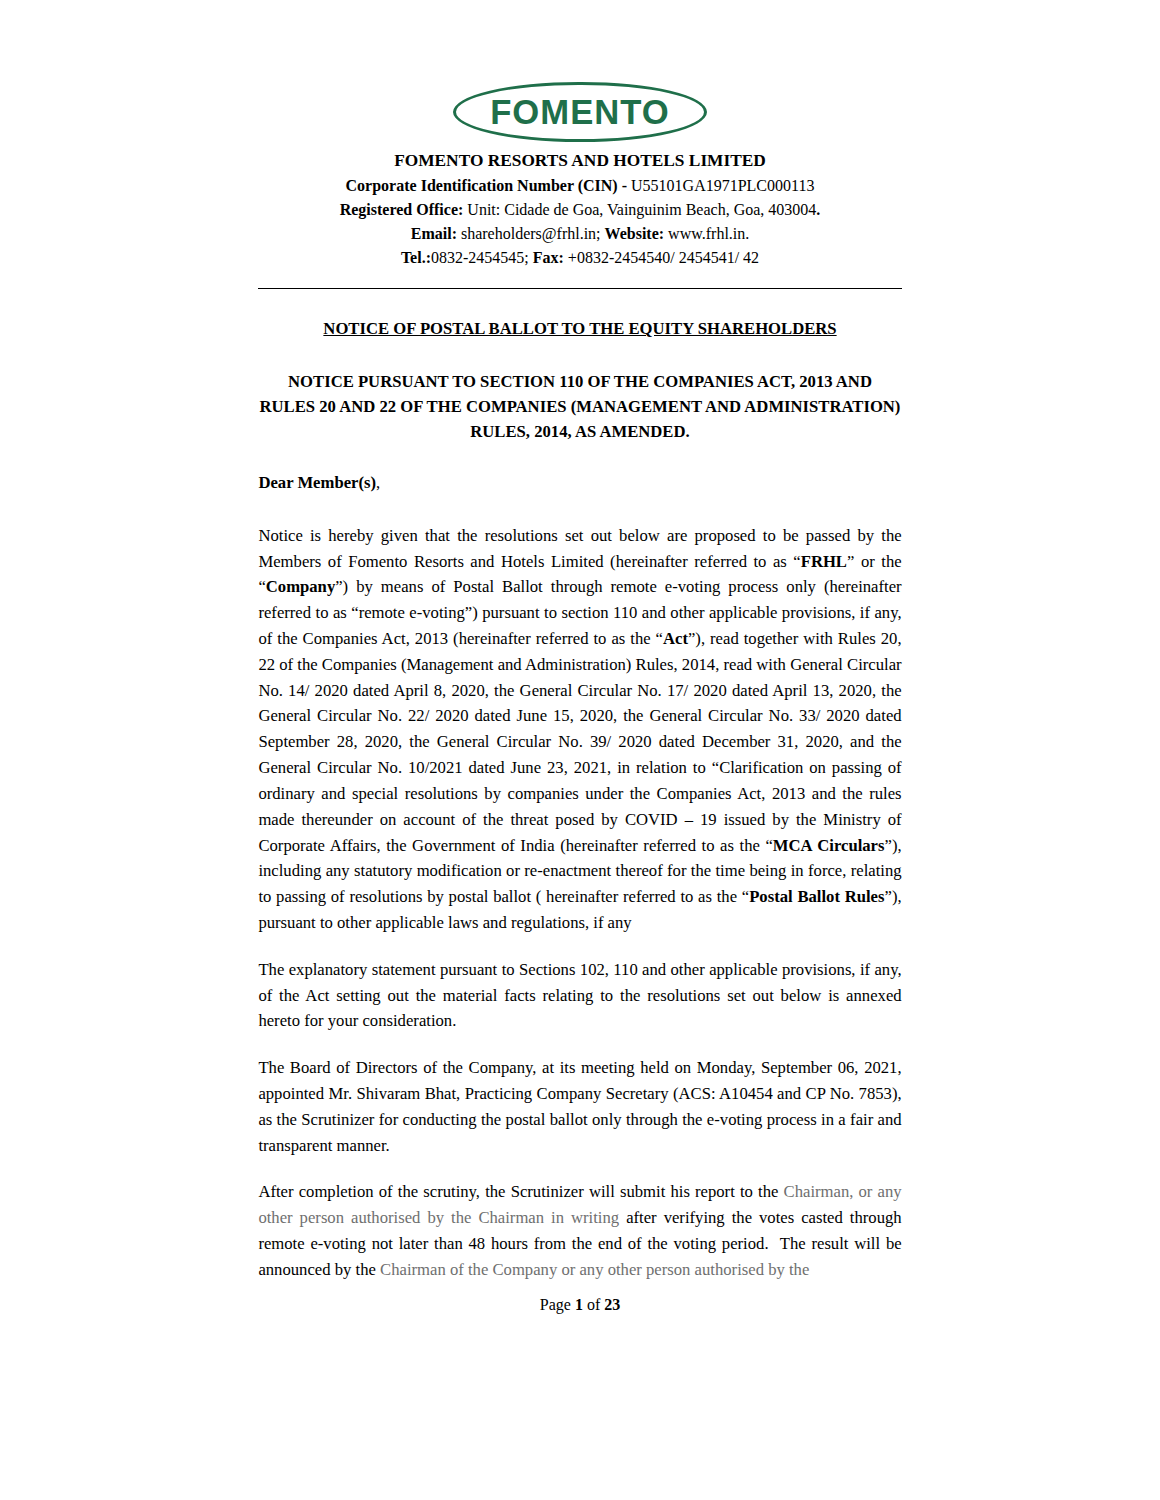FOMENTO
FOMENTO RESORTS AND HOTELS LIMITED
Corporate Identification Number (CIN) - U55101GA1971PLC000113
Registered Office: Unit: Cidade de Goa, Vainguinim Beach, Goa, 403004.
Email: shareholders@frhl.in; Website: www.frhl.in.
Tel.: 0832-2454545; Fax: +0832-2454540/ 2454541/ 42
NOTICE OF POSTAL BALLOT TO THE EQUITY SHAREHOLDERS
NOTICE PURSUANT TO SECTION 110 OF THE COMPANIES ACT, 2013 AND RULES 20 AND 22 OF THE COMPANIES (MANAGEMENT AND ADMINISTRATION) RULES, 2014, AS AMENDED.
Dear Member(s),
Notice is hereby given that the resolutions set out below are proposed to be passed by the Members of Fomento Resorts and Hotels Limited (hereinafter referred to as “FRHL” or the “Company”) by means of Postal Ballot through remote e-voting process only (hereinafter referred to as “remote e-voting”) pursuant to section 110 and other applicable provisions, if any, of the Companies Act, 2013 (hereinafter referred to as the “Act”), read together with Rules 20, 22 of the Companies (Management and Administration) Rules, 2014, read with General Circular No. 14/ 2020 dated April 8, 2020, the General Circular No. 17/ 2020 dated April 13, 2020, the General Circular No. 22/ 2020 dated June 15, 2020, the General Circular No. 33/ 2020 dated September 28, 2020, the General Circular No. 39/ 2020 dated December 31, 2020, and the General Circular No. 10/2021 dated June 23, 2021, in relation to “Clarification on passing of ordinary and special resolutions by companies under the Companies Act, 2013 and the rules made thereunder on account of the threat posed by COVID – 19 issued by the Ministry of Corporate Affairs, the Government of India (hereinafter referred to as the “MCA Circulars”), including any statutory modification or re-enactment thereof for the time being in force, relating to passing of resolutions by postal ballot ( hereinafter referred to as the “Postal Ballot Rules”), pursuant to other applicable laws and regulations, if any
The explanatory statement pursuant to Sections 102, 110 and other applicable provisions, if any, of the Act setting out the material facts relating to the resolutions set out below is annexed hereto for your consideration.
The Board of Directors of the Company, at its meeting held on Monday, September 06, 2021, appointed Mr. Shivaram Bhat, Practicing Company Secretary (ACS: A10454 and CP No. 7853), as the Scrutinizer for conducting the postal ballot only through the e-voting process in a fair and transparent manner.
After completion of the scrutiny, the Scrutinizer will submit his report to the Chairman, or any other person authorised by the Chairman in writing after verifying the votes casted through remote e-voting not later than 48 hours from the end of the voting period. The result will be announced by the Chairman of the Company or any other person authorised by the
Page 1 of 23